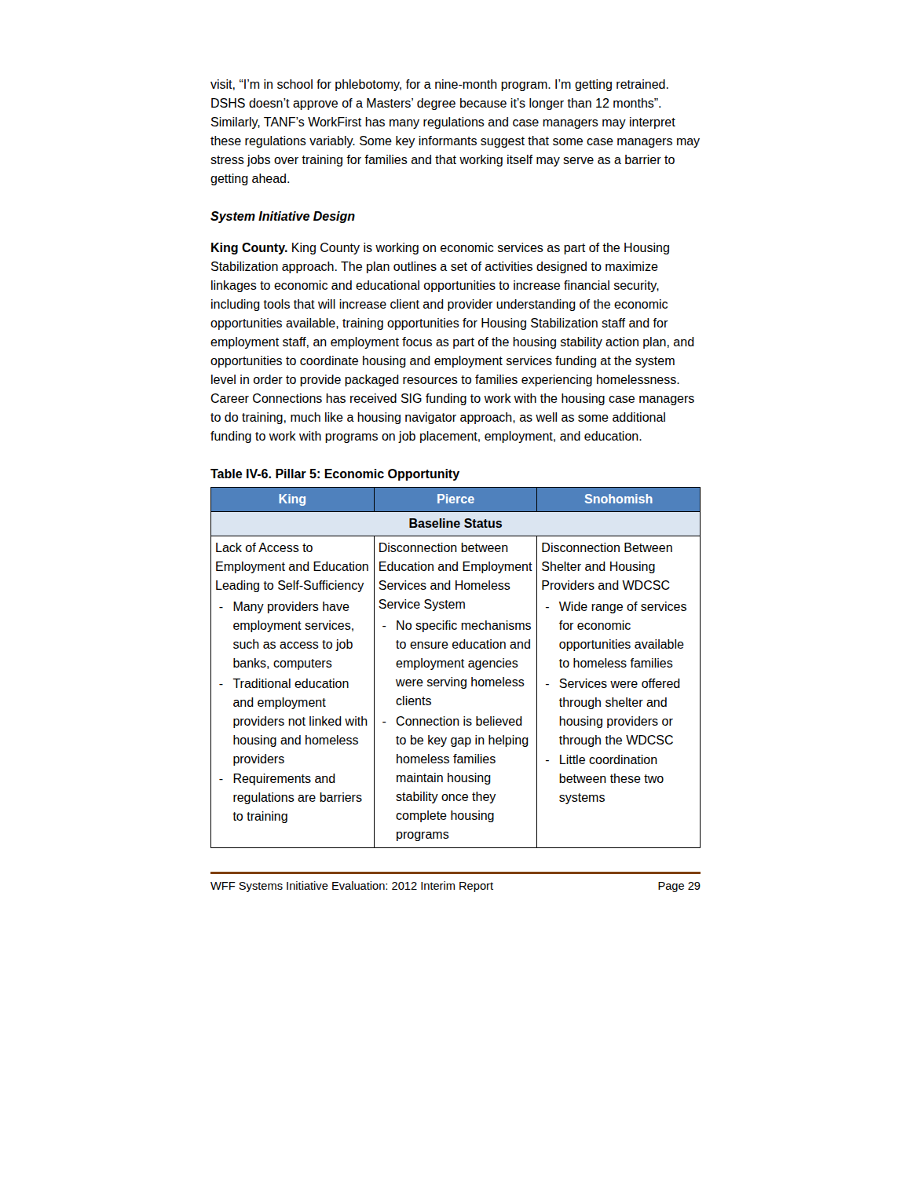visit, “I’m in school for phlebotomy, for a nine-month program. I’m getting retrained. DSHS doesn’t approve of a Masters’ degree because it’s longer than 12 months”. Similarly, TANF’s WorkFirst has many regulations and case managers may interpret these regulations variably. Some key informants suggest that some case managers may stress jobs over training for families and that working itself may serve as a barrier to getting ahead.
System Initiative Design
King County. King County is working on economic services as part of the Housing Stabilization approach. The plan outlines a set of activities designed to maximize linkages to economic and educational opportunities to increase financial security, including tools that will increase client and provider understanding of the economic opportunities available, training opportunities for Housing Stabilization staff and for employment staff, an employment focus as part of the housing stability action plan, and opportunities to coordinate housing and employment services funding at the system level in order to provide packaged resources to families experiencing homelessness. Career Connections has received SIG funding to work with the housing case managers to do training, much like a housing navigator approach, as well as some additional funding to work with programs on job placement, employment, and education.
Table IV-6. Pillar 5: Economic Opportunity
| King | Pierce | Snohomish |
| --- | --- | --- |
| Baseline Status |
| Lack of Access to Employment and Education Leading to Self-Sufficiency Many providers have employment services, such as access to job banks, computers Traditional education and employment providers not linked with housing and homeless providers Requirements and regulations are barriers to training | Disconnection between Education and Employment Services and Homeless Service System No specific mechanisms to ensure education and employment agencies were serving homeless clients Connection is believed to be key gap in helping homeless families maintain housing stability once they complete housing programs | Disconnection Between Shelter and Housing Providers and WDCSC Wide range of services for economic opportunities available to homeless families Services were offered through shelter and housing providers or through the WDCSC Little coordination between these two systems |
WFF Systems Initiative Evaluation: 2012 Interim Report
Page 29